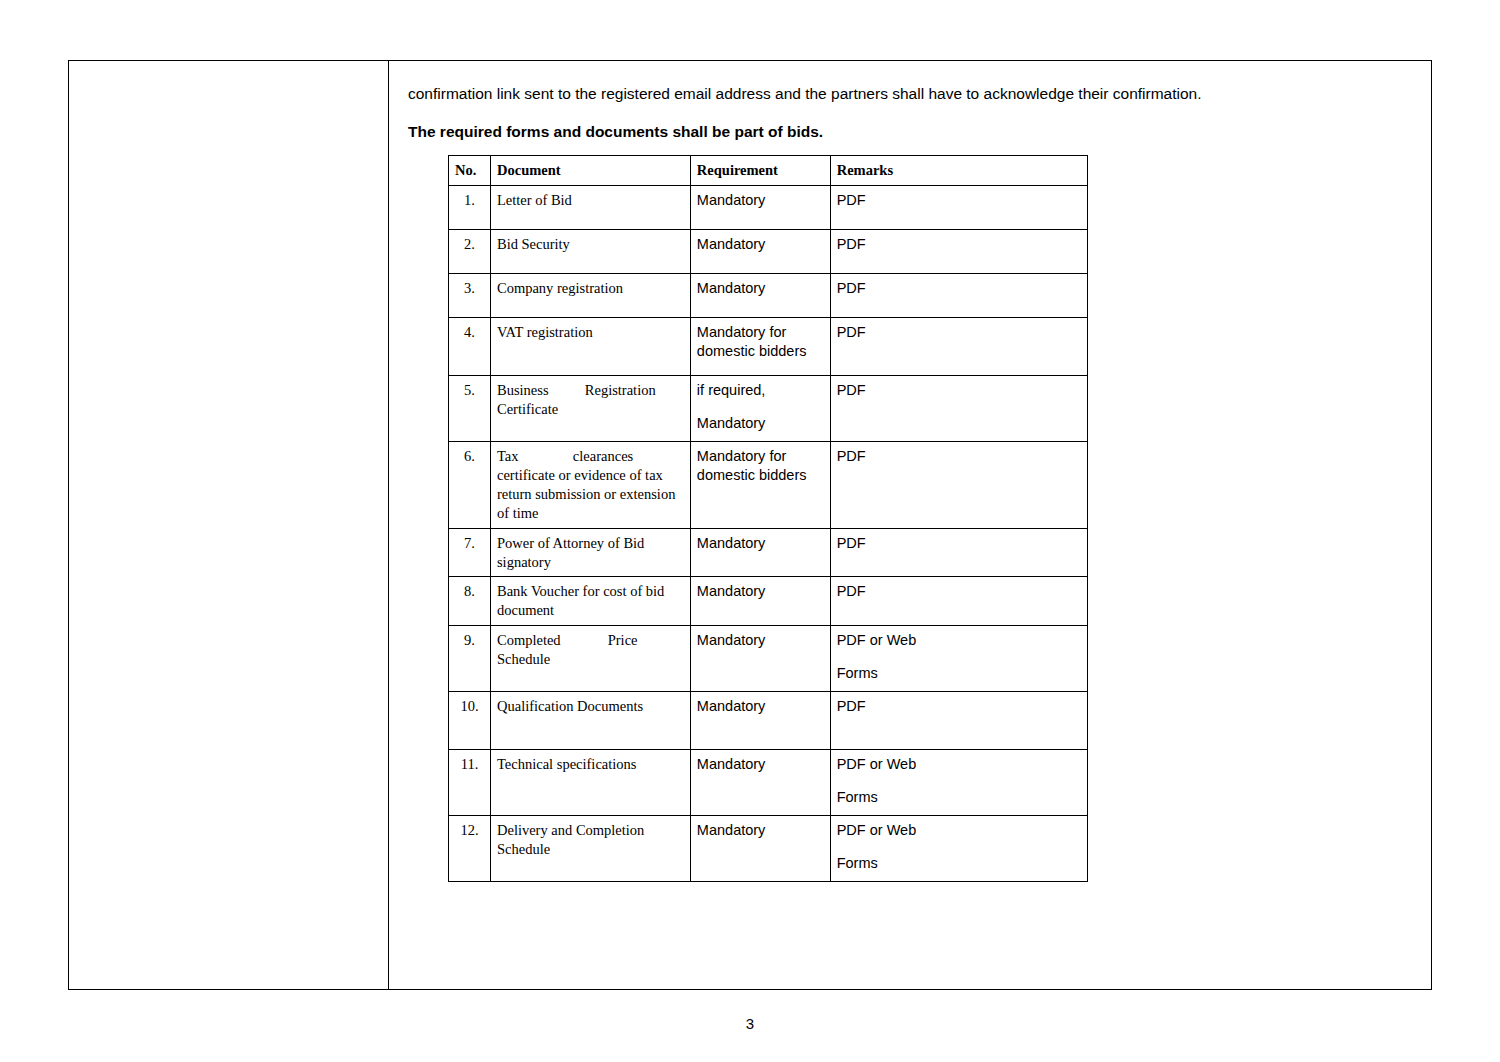confirmation link sent to the registered email address and the partners shall have to acknowledge their confirmation.
The required forms and documents shall be part of bids.
| No. | Document | Requirement | Remarks |
| --- | --- | --- | --- |
| 1. | Letter of Bid | Mandatory | PDF |
| 2. | Bid Security | Mandatory | PDF |
| 3. | Company registration | Mandatory | PDF |
| 4. | VAT registration | Mandatory for domestic bidders | PDF |
| 5. | Business Registration Certificate | if required, Mandatory | PDF |
| 6. | Tax clearances certificate or evidence of tax return submission or extension of time | Mandatory for domestic bidders | PDF |
| 7. | Power of Attorney of Bid signatory | Mandatory | PDF |
| 8. | Bank Voucher for cost of bid document | Mandatory | PDF |
| 9. | Completed Price Schedule | Mandatory | PDF or Web Forms |
| 10. | Qualification Documents | Mandatory | PDF |
| 11. | Technical specifications | Mandatory | PDF or Web Forms |
| 12. | Delivery and Completion Schedule | Mandatory | PDF or Web Forms |
3